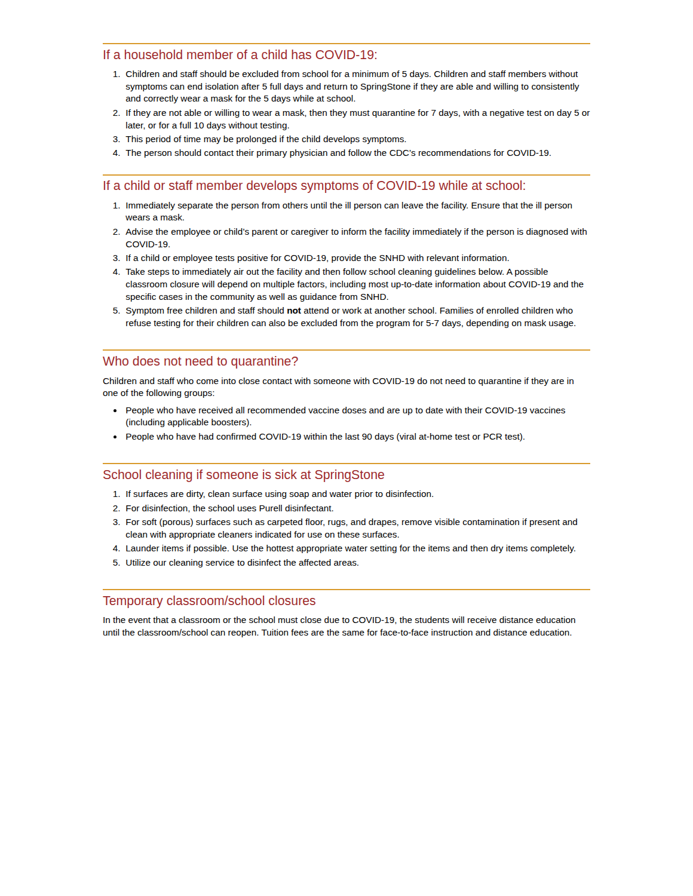If a household member of a child has COVID-19:
Children and staff should be excluded from school for a minimum of 5 days. Children and staff members without symptoms can end isolation after 5 full days and return to SpringStone if they are able and willing to consistently and correctly wear a mask for the 5 days while at school.
If they are not able or willing to wear a mask, then they must quarantine for 7 days, with a negative test on day 5 or later, or for a full 10 days without testing.
This period of time may be prolonged if the child develops symptoms.
The person should contact their primary physician and follow the CDC’s recommendations for COVID-19.
If a child or staff member develops symptoms of COVID-19 while at school:
Immediately separate the person from others until the ill person can leave the facility. Ensure that the ill person wears a mask.
Advise the employee or child’s parent or caregiver to inform the facility immediately if the person is diagnosed with COVID-19.
If a child or employee tests positive for COVID-19, provide the SNHD with relevant information.
Take steps to immediately air out the facility and then follow school cleaning guidelines below. A possible classroom closure will depend on multiple factors, including most up-to-date information about COVID-19 and the specific cases in the community as well as guidance from SNHD.
Symptom free children and staff should not attend or work at another school. Families of enrolled children who refuse testing for their children can also be excluded from the program for 5-7 days, depending on mask usage.
Who does not need to quarantine?
Children and staff who come into close contact with someone with COVID-19 do not need to quarantine if they are in one of the following groups:
People who have received all recommended vaccine doses and are up to date with their COVID-19 vaccines (including applicable boosters).
People who have had confirmed COVID-19 within the last 90 days (viral at-home test or PCR test).
School cleaning if someone is sick at SpringStone
If surfaces are dirty, clean surface using soap and water prior to disinfection.
For disinfection, the school uses Purell disinfectant.
For soft (porous) surfaces such as carpeted floor, rugs, and drapes, remove visible contamination if present and clean with appropriate cleaners indicated for use on these surfaces.
Launder items if possible. Use the hottest appropriate water setting for the items and then dry items completely.
Utilize our cleaning service to disinfect the affected areas.
Temporary classroom/school closures
In the event that a classroom or the school must close due to COVID-19, the students will receive distance education until the classroom/school can reopen. Tuition fees are the same for face-to-face instruction and distance education.